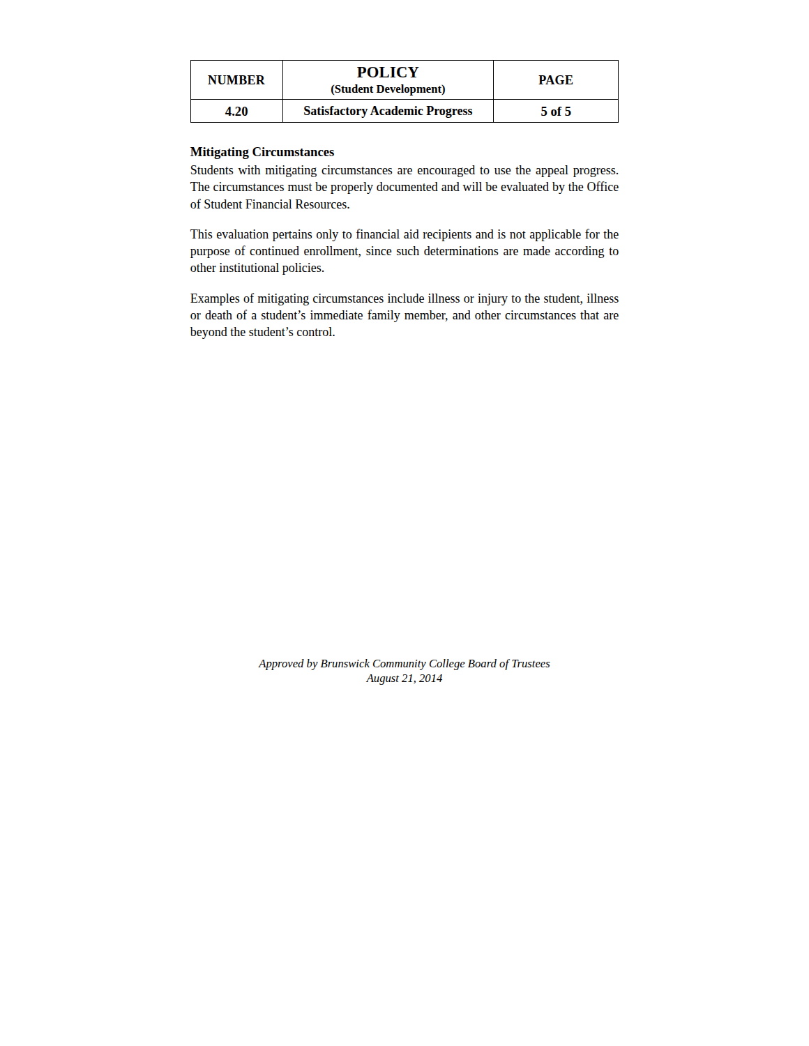| NUMBER | POLICY (Student Development) | PAGE |
| 4.20 | Satisfactory Academic Progress | 5 of 5 |
Mitigating Circumstances
Students with mitigating circumstances are encouraged to use the appeal progress. The circumstances must be properly documented and will be evaluated by the Office of Student Financial Resources.
This evaluation pertains only to financial aid recipients and is not applicable for the purpose of continued enrollment, since such determinations are made according to other institutional policies.
Examples of mitigating circumstances include illness or injury to the student, illness or death of a student’s immediate family member, and other circumstances that are beyond the student’s control.
Approved by Brunswick Community College Board of Trustees
August 21, 2014